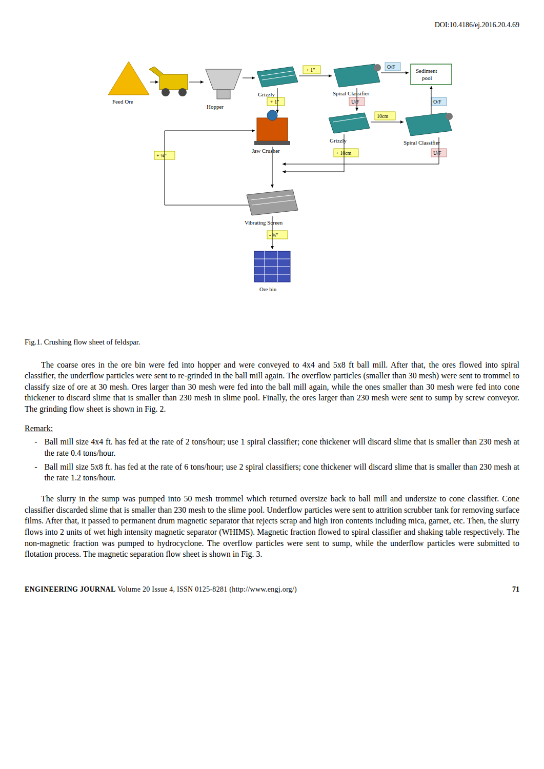DOI:10.4186/ej.2016.20.4.69
Feed Ore Hopper Grizzly + 1" Spiral Classifier O/F Sediment pool U/F O/F + 1" Jaw Crusher Grizzly 10cm Spiral Classifier + 10cm U/F + ¾" Vibrating Screen - ¾" Ore bin
Fig.1. Crushing flow sheet of feldspar.
The coarse ores in the ore bin were fed into hopper and were conveyed to 4x4 and 5x8 ft ball mill. After that, the ores flowed into spiral classifier, the underflow particles were sent to re-grinded in the ball mill again. The overflow particles (smaller than 30 mesh) were sent to trommel to classify size of ore at 30 mesh. Ores larger than 30 mesh were fed into the ball mill again, while the ones smaller than 30 mesh were fed into cone thickener to discard slime that is smaller than 230 mesh in slime pool. Finally, the ores larger than 230 mesh were sent to sump by screw conveyor. The grinding flow sheet is shown in Fig. 2.
Remark:
Ball mill size 4x4 ft. has fed at the rate of 2 tons/hour; use 1 spiral classifier; cone thickener will discard slime that is smaller than 230 mesh at the rate 0.4 tons/hour.
Ball mill size 5x8 ft. has fed at the rate of 6 tons/hour; use 2 spiral classifiers; cone thickener will discard slime that is smaller than 230 mesh at the rate 1.2 tons/hour.
The slurry in the sump was pumped into 50 mesh trommel which returned oversize back to ball mill and undersize to cone classifier. Cone classifier discarded slime that is smaller than 230 mesh to the slime pool. Underflow particles were sent to attrition scrubber tank for removing surface films. After that, it passed to permanent drum magnetic separator that rejects scrap and high iron contents including mica, garnet, etc. Then, the slurry flows into 2 units of wet high intensity magnetic separator (WHIMS). Magnetic fraction flowed to spiral classifier and shaking table respectively. The non-magnetic fraction was pumped to hydrocyclone. The overflow particles were sent to sump, while the underflow particles were submitted to flotation process. The magnetic separation flow sheet is shown in Fig. 3.
ENGINEERING JOURNAL Volume 20 Issue 4, ISSN 0125-8281 (http://www.engj.org/) 71